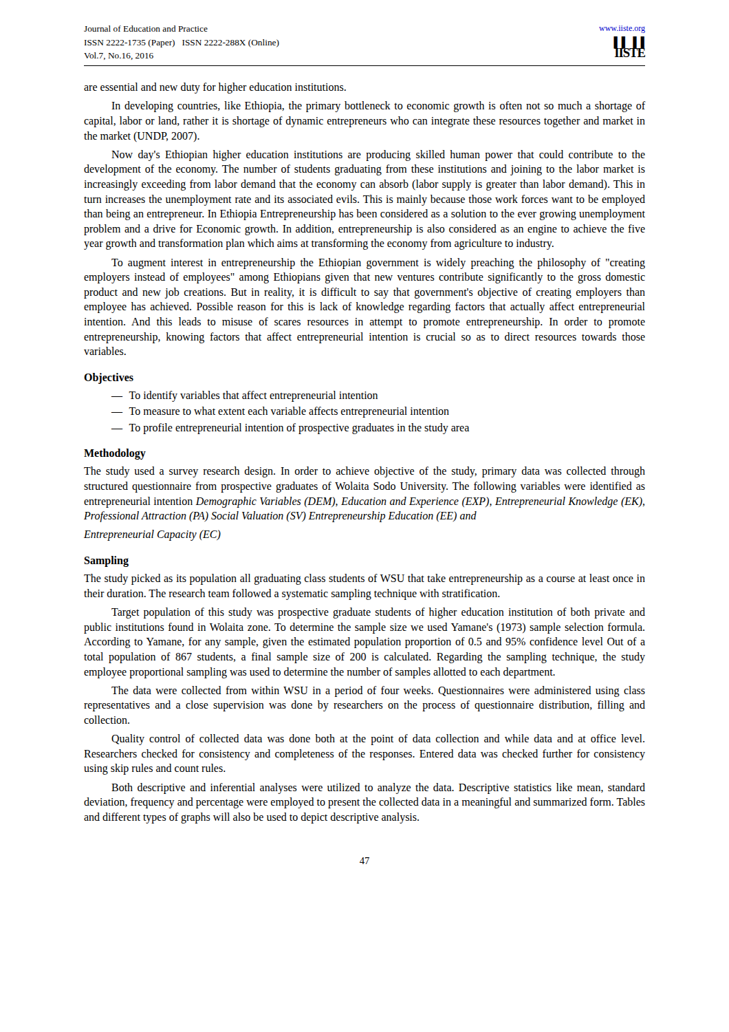Journal of Education and Practice
ISSN 2222-1735 (Paper) ISSN 2222-288X (Online)
Vol.7, No.16, 2016
www.iiste.org
▌▌▐▐ IISTE
are essential and new duty for higher education institutions.
In developing countries, like Ethiopia, the primary bottleneck to economic growth is often not so much a shortage of capital, labor or land, rather it is shortage of dynamic entrepreneurs who can integrate these resources together and market in the market (UNDP, 2007).
Now day's Ethiopian higher education institutions are producing skilled human power that could contribute to the development of the economy. The number of students graduating from these institutions and joining to the labor market is increasingly exceeding from labor demand that the economy can absorb (labor supply is greater than labor demand). This in turn increases the unemployment rate and its associated evils. This is mainly because those work forces want to be employed than being an entrepreneur. In Ethiopia Entrepreneurship has been considered as a solution to the ever growing unemployment problem and a drive for Economic growth. In addition, entrepreneurship is also considered as an engine to achieve the five year growth and transformation plan which aims at transforming the economy from agriculture to industry.
To augment interest in entrepreneurship the Ethiopian government is widely preaching the philosophy of "creating employers instead of employees" among Ethiopians given that new ventures contribute significantly to the gross domestic product and new job creations. But in reality, it is difficult to say that government's objective of creating employers than employee has achieved. Possible reason for this is lack of knowledge regarding factors that actually affect entrepreneurial intention. And this leads to misuse of scares resources in attempt to promote entrepreneurship. In order to promote entrepreneurship, knowing factors that affect entrepreneurial intention is crucial so as to direct resources towards those variables.
Objectives
To identify variables that affect entrepreneurial intention
To measure to what extent each variable affects entrepreneurial intention
To profile entrepreneurial intention of prospective graduates in the study area
Methodology
The study used a survey research design. In order to achieve objective of the study, primary data was collected through structured questionnaire from prospective graduates of Wolaita Sodo University. The following variables were identified as entrepreneurial intention Demographic Variables (DEM), Education and Experience (EXP), Entrepreneurial Knowledge (EK), Professional Attraction (PA) Social Valuation (SV) Entrepreneurship Education (EE) and
Entrepreneurial Capacity (EC)
Sampling
The study picked as its population all graduating class students of WSU that take entrepreneurship as a course at least once in their duration. The research team followed a systematic sampling technique with stratification.
Target population of this study was prospective graduate students of higher education institution of both private and public institutions found in Wolaita zone. To determine the sample size we used Yamane's (1973) sample selection formula. According to Yamane, for any sample, given the estimated population proportion of 0.5 and 95% confidence level Out of a total population of 867 students, a final sample size of 200 is calculated. Regarding the sampling technique, the study employee proportional sampling was used to determine the number of samples allotted to each department.
The data were collected from within WSU in a period of four weeks. Questionnaires were administered using class representatives and a close supervision was done by researchers on the process of questionnaire distribution, filling and collection.
Quality control of collected data was done both at the point of data collection and while data and at office level. Researchers checked for consistency and completeness of the responses. Entered data was checked further for consistency using skip rules and count rules.
Both descriptive and inferential analyses were utilized to analyze the data. Descriptive statistics like mean, standard deviation, frequency and percentage were employed to present the collected data in a meaningful and summarized form. Tables and different types of graphs will also be used to depict descriptive analysis.
47